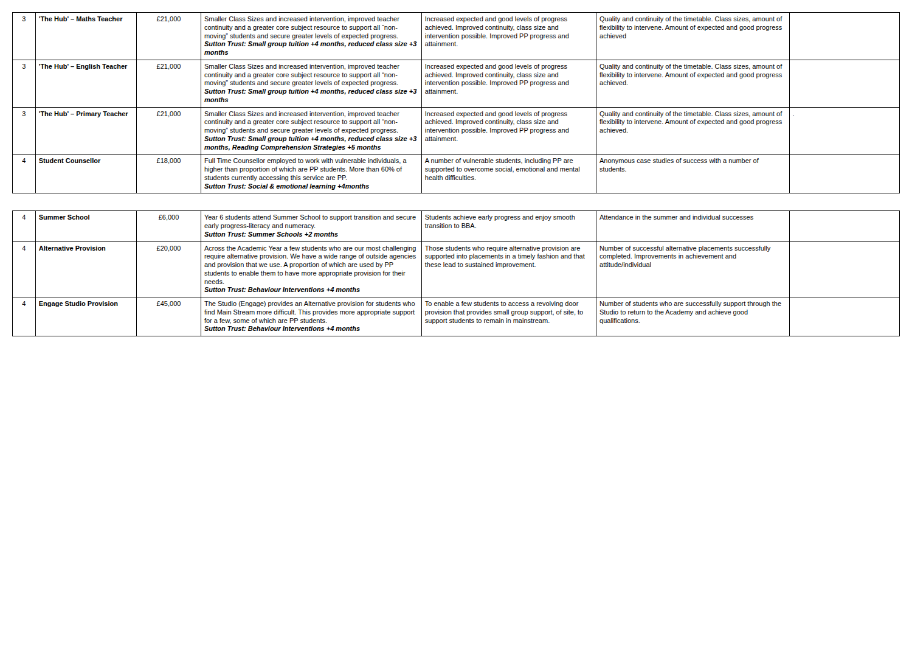| 3 | 'The Hub' – Maths Teacher | £21,000 | Smaller Class Sizes and increased intervention, improved teacher continuity and a greater core subject resource to support all “non-moving” students and secure greater levels of expected progress. Sutton Trust: Small group tuition +4 months, reduced class size +3 months | Increased expected and good levels of progress achieved. Improved continuity, class size and intervention possible. Improved PP progress and attainment. | Quality and continuity of the timetable. Class sizes, amount of flexibility to intervene. Amount of expected and good progress achieved | |
| 3 | 'The Hub' – English Teacher | £21,000 | Smaller Class Sizes and increased intervention, improved teacher continuity and a greater core subject resource to support all “non-moving” students and secure greater levels of expected progress. Sutton Trust: Small group tuition +4 months, reduced class size +3 months | Increased expected and good levels of progress achieved. Improved continuity, class size and intervention possible. Improved PP progress and attainment. | Quality and continuity of the timetable. Class sizes, amount of flexibility to intervene. Amount of expected and good progress achieved. | |
| 3 | 'The Hub' – Primary Teacher | £21,000 | Smaller Class Sizes and increased intervention, improved teacher continuity and a greater core subject resource to support all “non-moving” students and secure greater levels of expected progress. Sutton Trust: Small group tuition +4 months, reduced class size +3 months, Reading Comprehension Strategies +5 months | Increased expected and good levels of progress achieved. Improved continuity, class size and intervention possible. Improved PP progress and attainment. | Quality and continuity of the timetable. Class sizes, amount of flexibility to intervene. Amount of expected and good progress achieved. | . |
| 4 | Student Counsellor | £18,000 | Full Time Counsellor employed to work with vulnerable individuals, a higher than proportion of which are PP students. More than 60% of students currently accessing this service are PP. Sutton Trust: Social & emotional learning +4months | A number of vulnerable students, including PP are supported to overcome social, emotional and mental health difficulties. | Anonymous case studies of success with a number of students. | |
| 4 | Summer School | £6,000 | Year 6 students attend Summer School to support transition and secure early progress-literacy and numeracy. Sutton Trust: Summer Schools +2 months | Students achieve early progress and enjoy smooth transition to BBA. | Attendance in the summer and individual successes | |
| 4 | Alternative Provision | £20,000 | Across the Academic Year a few students who are our most challenging require alternative provision. We have a wide range of outside agencies and provision that we use. A proportion of which are used by PP students to enable them to have more appropriate provision for their needs. Sutton Trust: Behaviour Interventions +4 months | Those students who require alternative provision are supported into placements in a timely fashion and that these lead to sustained improvement. | Number of successful alternative placements successfully completed. Improvements in achievement and attitude/individual | |
| 4 | Engage Studio Provision | £45,000 | The Studio (Engage) provides an Alternative provision for students who find Main Stream more difficult. This provides more appropriate support for a few, some of which are PP students. Sutton Trust: Behaviour Interventions +4 months | To enable a few students to access a revolving door provision that provides small group support, of site, to support students to remain in mainstream. | Number of students who are successfully support through the Studio to return to the Academy and achieve good qualifications. | |